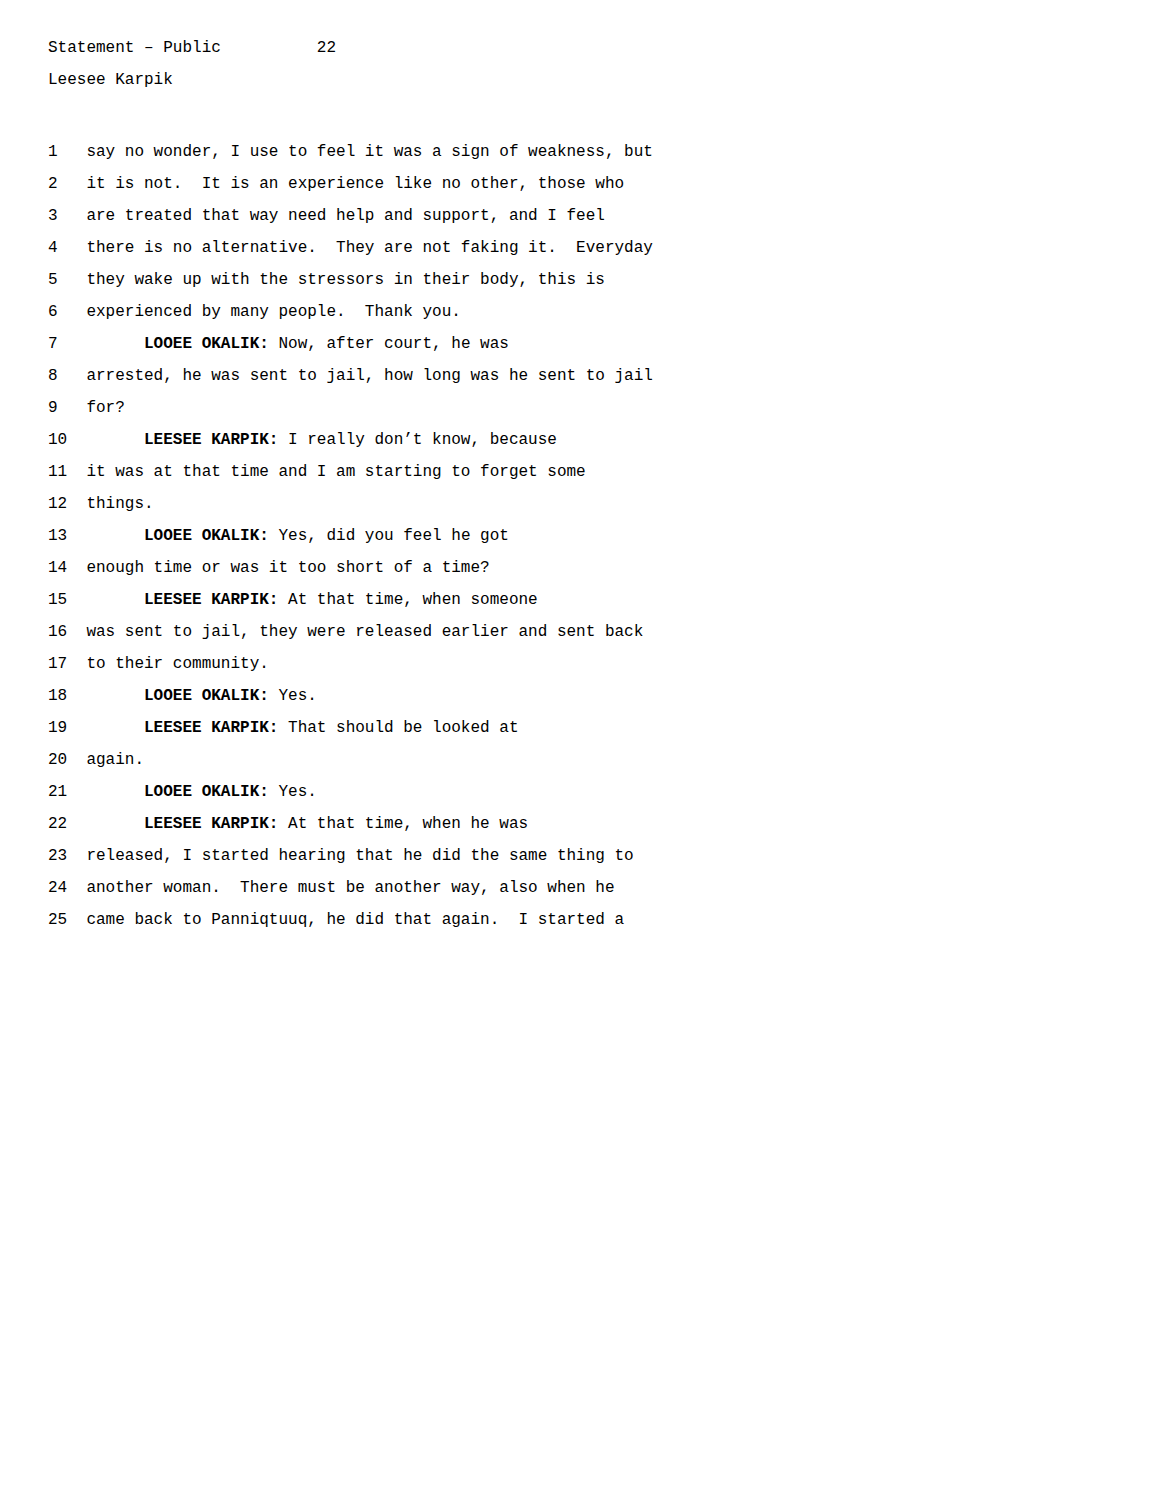Statement – Public 22
Leesee Karpik
| 1 | say no wonder, I use to feel it was a sign of weakness, but |
| 2 | it is not. It is an experience like no other, those who |
| 3 | are treated that way need help and support, and I feel |
| 4 | there is no alternative. They are not faking it. Everyday |
| 5 | they wake up with the stressors in their body, this is |
| 6 | experienced by many people. Thank you. |
| 7 | LOOEE OKALIK: Now, after court, he was |
| 8 | arrested, he was sent to jail, how long was he sent to jail |
| 9 | for? |
| 10 | LEESEE KARPIK: I really don’t know, because |
| 11 | it was at that time and I am starting to forget some |
| 12 | things. |
| 13 | LOOEE OKALIK: Yes, did you feel he got |
| 14 | enough time or was it too short of a time? |
| 15 | LEESEE KARPIK: At that time, when someone |
| 16 | was sent to jail, they were released earlier and sent back |
| 17 | to their community. |
| 18 | LOOEE OKALIK: Yes. |
| 19 | LEESEE KARPIK: That should be looked at |
| 20 | again. |
| 21 | LOOEE OKALIK: Yes. |
| 22 | LEESEE KARPIK: At that time, when he was |
| 23 | released, I started hearing that he did the same thing to |
| 24 | another woman. There must be another way, also when he |
| 25 | came back to Panniqtuuq, he did that again. I started a |